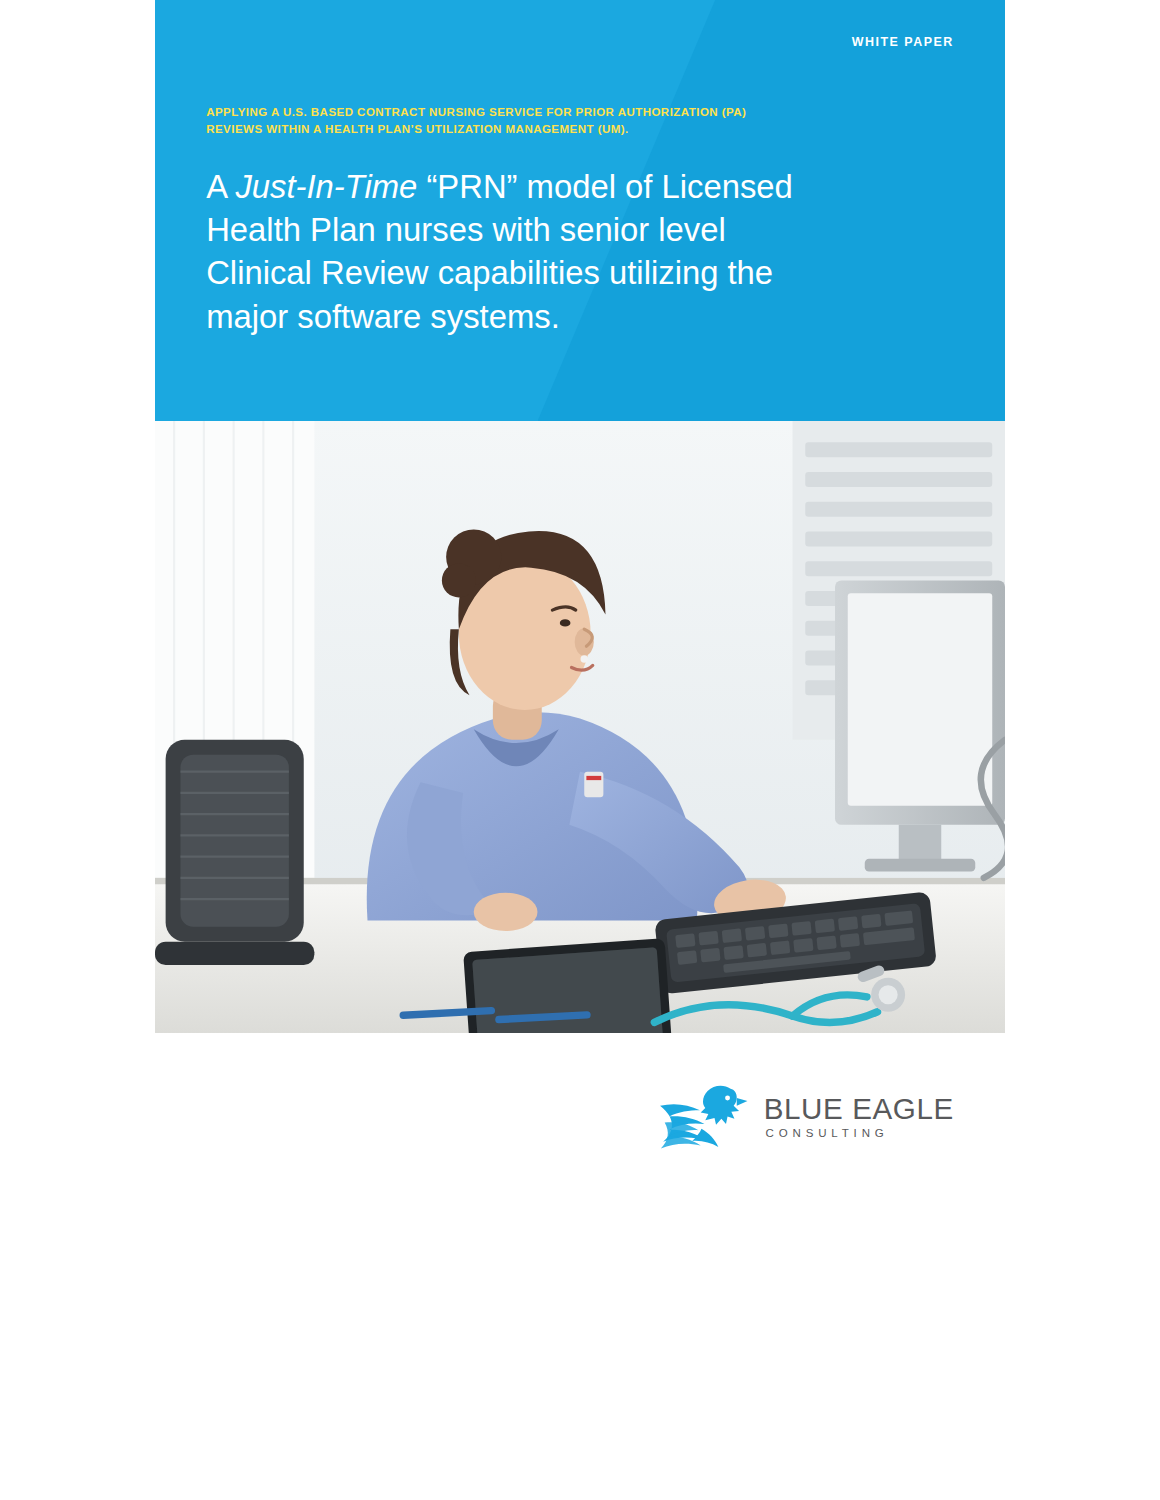WHITE PAPER
Applying a U.S. based contract nursing service for prior authorization (PA) reviews within a health plan’s utilization management (UM).
A Just-In-Time “PRN” model of Licensed Health Plan nurses with senior level Clinical Review capabilities utilizing the major software systems.
BLUE EAGLE
CONSULTING